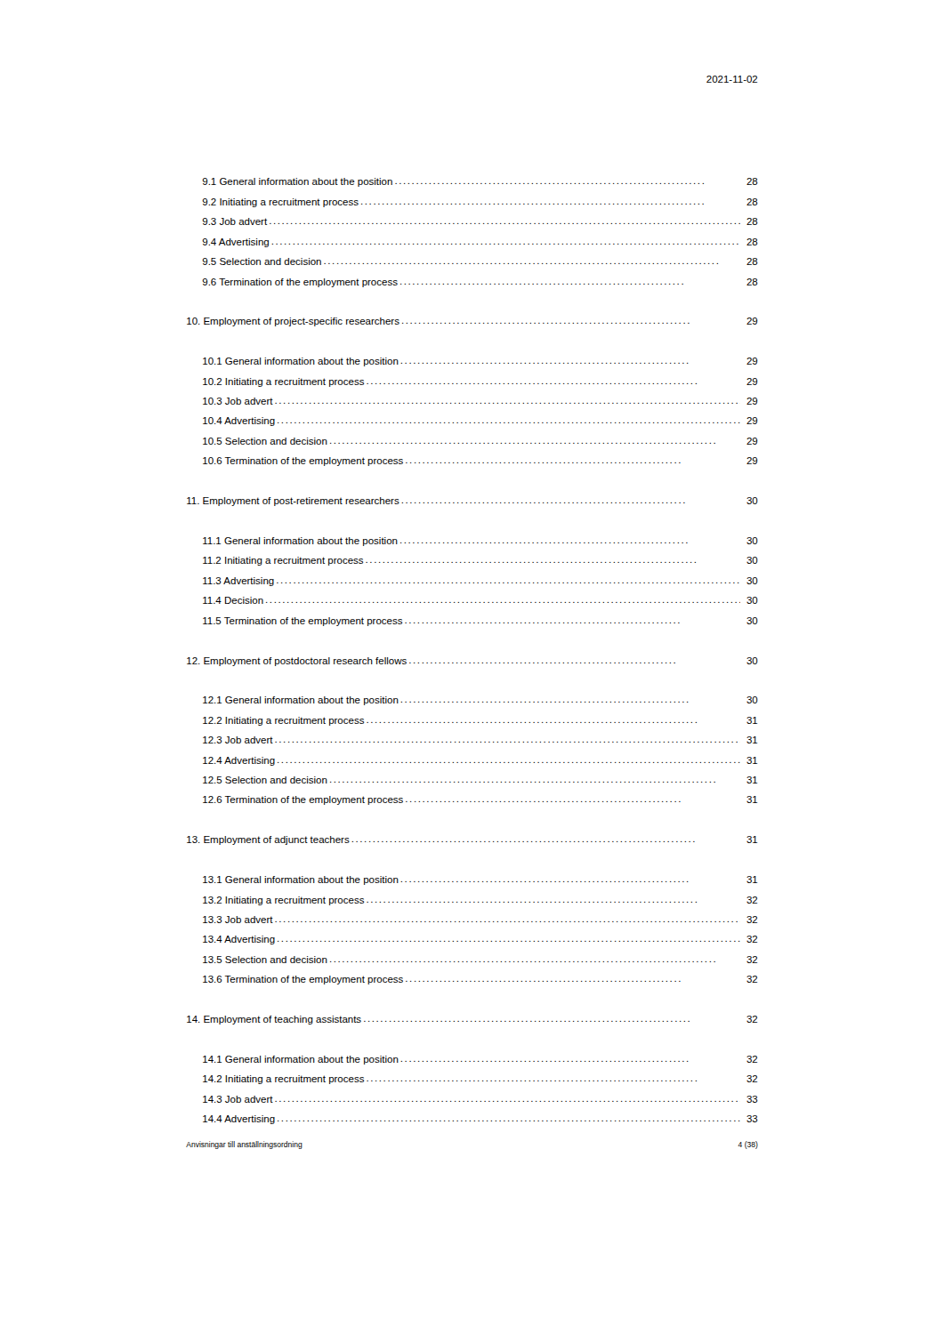2021-11-02
9.1 General information about the position......................................................................... 28
9.2 Initiating a recruitment process................................................................................. 28
9.3 Job advert................................................................................................................. 28
9.4 Advertising................................................................................................................ 28
9.5 Selection and decision............................................................................................. 28
9.6 Termination of the employment process................................................................... 28
10. Employment of project-specific researchers.................................................................... 29
10.1 General information about the position.................................................................... 29
10.2 Initiating a recruitment process.............................................................................. 29
10.3 Job advert............................................................................................................... 29
10.4 Advertising.............................................................................................................. 29
10.5 Selection and decision........................................................................................... 29
10.6 Termination of the employment process................................................................. 29
11. Employment of post-retirement researchers................................................................... 30
11.1 General information about the position.................................................................... 30
11.2 Initiating a recruitment process.............................................................................. 30
11.3 Advertising.............................................................................................................. 30
11.4 Decision................................................................................................................. 30
11.5 Termination of the employment process................................................................. 30
12. Employment of postdoctoral research fellows............................................................... 30
12.1 General information about the position.................................................................... 30
12.2 Initiating a recruitment process.............................................................................. 31
12.3 Job advert............................................................................................................... 31
12.4 Advertising.............................................................................................................. 31
12.5 Selection and decision........................................................................................... 31
12.6 Termination of the employment process................................................................. 31
13. Employment of adjunct teachers................................................................................. 31
13.1 General information about the position.................................................................... 31
13.2 Initiating a recruitment process.............................................................................. 32
13.3 Job advert............................................................................................................... 32
13.4 Advertising.............................................................................................................. 32
13.5 Selection and decision........................................................................................... 32
13.6 Termination of the employment process................................................................. 32
14. Employment of teaching assistants............................................................................. 32
14.1 General information about the position.................................................................... 32
14.2 Initiating a recruitment process.............................................................................. 32
14.3 Job advert............................................................................................................... 33
14.4 Advertising.............................................................................................................. 33
Anvisningar till anställningsordning 4 (38)